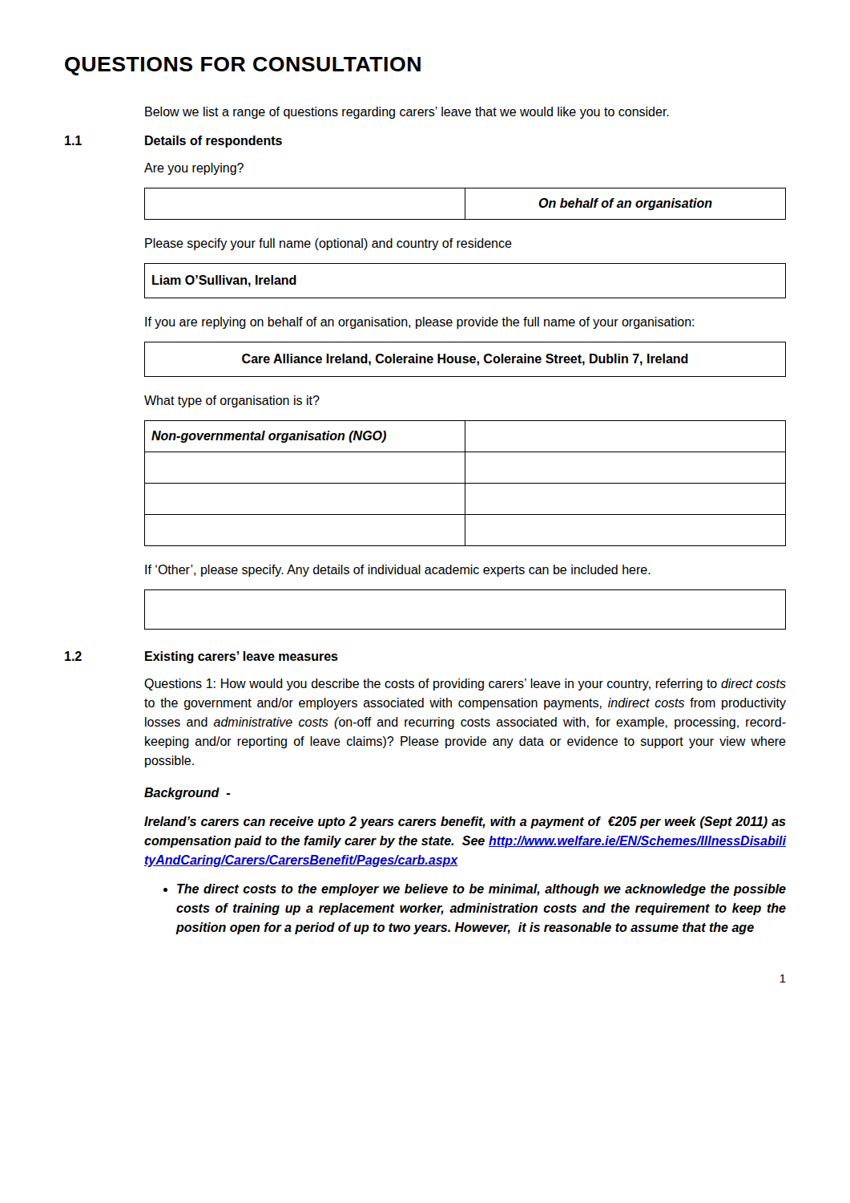QUESTIONS FOR CONSULTATION
Below we list a range of questions regarding carers’ leave that we would like you to consider.
1.1 Details of respondents
Are you replying?
| | On behalf of an organisation |
Please specify your full name (optional) and country of residence
| Liam O’Sullivan, Ireland |
If you are replying on behalf of an organisation, please provide the full name of your organisation:
| Care Alliance Ireland, Coleraine House, Coleraine Street, Dublin 7, Ireland |
What type of organisation is it?
| Non-governmental organisation (NGO) | |
If ‘Other’, please specify. Any details of individual academic experts can be included here.
1.2 Existing carers’ leave measures
Questions 1: How would you describe the costs of providing carers’ leave in your country, referring to direct costs to the government and/or employers associated with compensation payments, indirect costs from productivity losses and administrative costs (on-off and recurring costs associated with, for example, processing, record-keeping and/or reporting of leave claims)? Please provide any data or evidence to support your view where possible.
Background -
Ireland’s carers can receive upto 2 years carers benefit, with a payment of €205 per week (Sept 2011) as compensation paid to the family carer by the state. See http://www.welfare.ie/EN/Schemes/IllnessDisabilityAndCaring/Carers/CarersBenefit/Pages/carb.aspx
The direct costs to the employer we believe to be minimal, although we acknowledge the possible costs of training up a replacement worker, administration costs and the requirement to keep the position open for a period of up to two years. However, it is reasonable to assume that the age
1